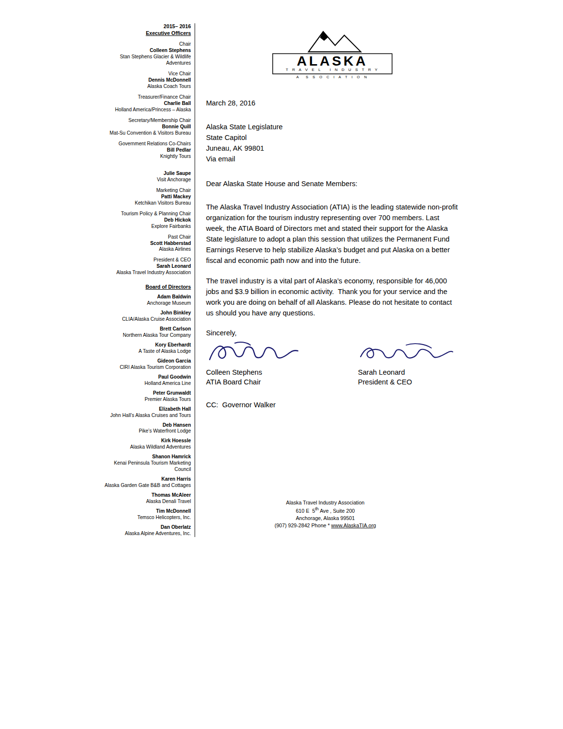2015– 2016
Executive Officers
Chair
Colleen Stephens
Stan Stephens Glacier & Wildlife Adventures
Vice Chair
Dennis McDonnell
Alaska Coach Tours
Treasurer/Finance Chair
Charlie Ball
Holland America/Princess – Alaska
Secretary/Membership Chair
Bonnie Quill
Mat-Su Convention & Visitors Bureau
Government Relations Co-Chairs
Bill Pedlar
Knightly Tours
Julie Saupe
Visit Anchorage
Marketing Chair
Patti Mackey
Ketchikan Visitors Bureau
Tourism Policy & Planning Chair
Deb Hickok
Explore Fairbanks
Past Chair
Scott Habberstad
Alaska Airlines
President & CEO
Sarah Leonard
Alaska Travel Industry Association
Board of Directors
Adam Baldwin
Anchorage Museum
John Binkley
CLIA/Alaska Cruise Association
Brett Carlson
Northern Alaska Tour Company
Kory Eberhardt
A Taste of Alaska Lodge
Gideon Garcia
CIRI Alaska Tourism Corporation
Paul Goodwin
Holland America Line
Peter Grunwaldt
Premier Alaska Tours
Elizabeth Hall
John Hall’s Alaska Cruises and Tours
Deb Hansen
Pike’s Waterfront Lodge
Kirk Hoessle
Alaska Wildland Adventures
Shanon Hamrick
Kenai Peninsula Tourism Marketing Council
Karen Harris
Alaska Garden Gate B&B and Cottages
Thomas McAleer
Alaska Denali Travel
Tim McDonnell
Temsco Helicopters, Inc.
Dan Oberlatz
Alaska Alpine Adventures, Inc.
ALASKA T R A V E L I N D U S T R Y A S S O C I A T I O N
March 28, 2016
Alaska State Legislature
State Capitol
Juneau, AK 99801
Via email
Dear Alaska State House and Senate Members:
The Alaska Travel Industry Association (ATIA) is the leading statewide non-profit organization for the tourism industry representing over 700 members. Last week, the ATIA Board of Directors met and stated their support for the Alaska State legislature to adopt a plan this session that utilizes the Permanent Fund Earnings Reserve to help stabilize Alaska’s budget and put Alaska on a better fiscal and economic path now and into the future.
The travel industry is a vital part of Alaska’s economy, responsible for 46,000 jobs and $3.9 billion in economic activity. Thank you for your service and the work you are doing on behalf of all Alaskans. Please do not hesitate to contact us should you have any questions.
Sincerely,
Colleen Stephens
ATIA Board Chair
Sarah Leonard
President & CEO
CC: Governor Walker
Alaska Travel Industry Association
610 E 5th Ave , Suite 200
Anchorage, Alaska 99501
(907) 929-2842 Phone * www.AlaskaTIA.org